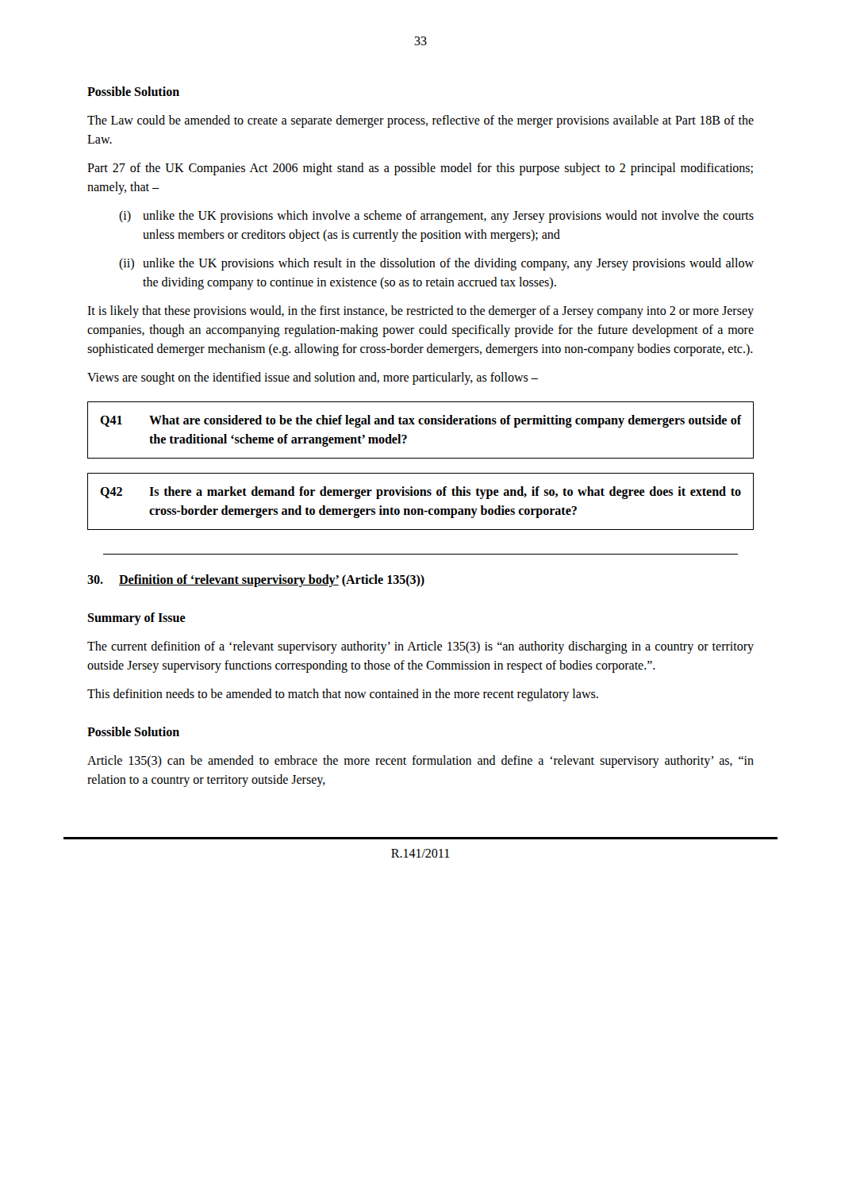33
Possible Solution
The Law could be amended to create a separate demerger process, reflective of the merger provisions available at Part 18B of the Law.
Part 27 of the UK Companies Act 2006 might stand as a possible model for this purpose subject to 2 principal modifications; namely, that –
(i)
unlike the UK provisions which involve a scheme of arrangement, any Jersey provisions would not involve the courts unless members or creditors object (as is currently the position with mergers); and
(ii)
unlike the UK provisions which result in the dissolution of the dividing company, any Jersey provisions would allow the dividing company to continue in existence (so as to retain accrued tax losses).
It is likely that these provisions would, in the first instance, be restricted to the demerger of a Jersey company into 2 or more Jersey companies, though an accompanying regulation-making power could specifically provide for the future development of a more sophisticated demerger mechanism (e.g. allowing for cross-border demergers, demergers into non-company bodies corporate, etc.).
Views are sought on the identified issue and solution and, more particularly, as follows –
| Q41 | What are considered to be the chief legal and tax considerations of permitting company demergers outside of the traditional ‘scheme of arrangement’ model? |
| Q42 | Is there a market demand for demerger provisions of this type and, if so, to what degree does it extend to cross-border demergers and to demergers into non-company bodies corporate? |
30. Definition of ‘relevant supervisory body’ (Article 135(3))
Summary of Issue
The current definition of a ‘relevant supervisory authority’ in Article 135(3) is “an authority discharging in a country or territory outside Jersey supervisory functions corresponding to those of the Commission in respect of bodies corporate.”.
This definition needs to be amended to match that now contained in the more recent regulatory laws.
Possible Solution
Article 135(3) can be amended to embrace the more recent formulation and define a ‘relevant supervisory authority’ as, “in relation to a country or territory outside Jersey,
R.141/2011